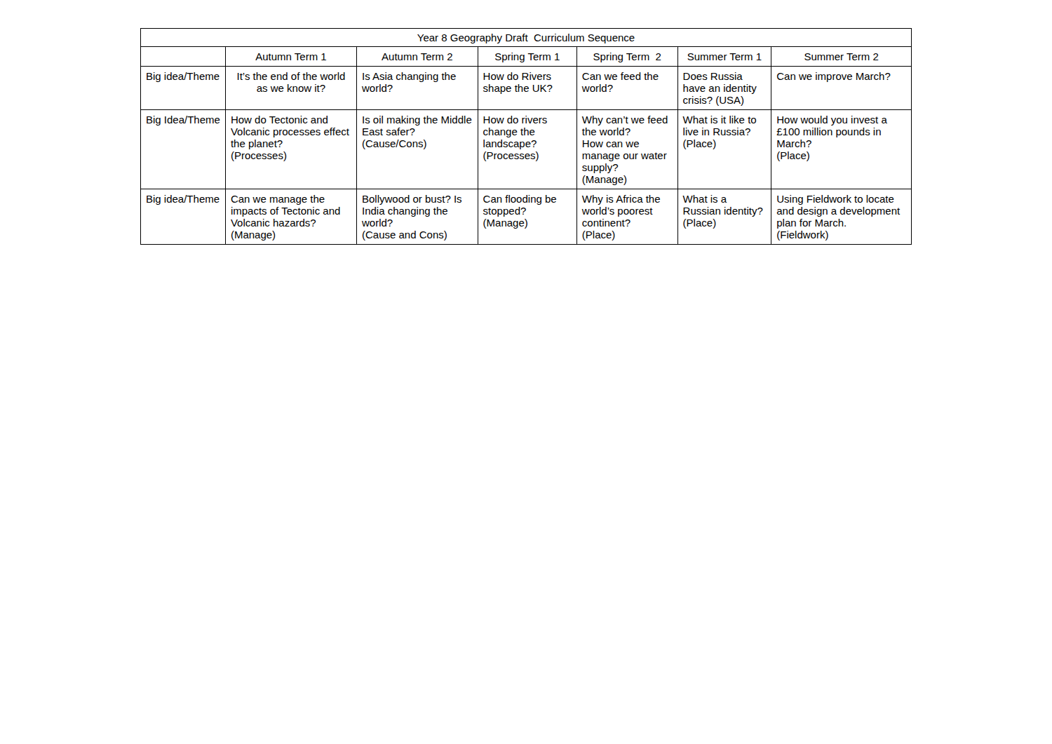Year 8 Geography Draft Curriculum Sequence
| | Autumn Term 1 | Autumn Term 2 | Spring Term 1 | Spring Term 2 | Summer Term 1 | Summer Term 2 |
| --- | --- | --- | --- | --- | --- | --- |
| Big idea/Theme | It’s the end of the world as we know it? | Is Asia changing the world? | How do Rivers shape the UK? | Can we feed the world? | Does Russia have an identity crisis? (USA) | Can we improve March? |
| Big Idea/Theme | How do Tectonic and Volcanic processes effect the planet? (Processes) | Is oil making the Middle East safer? (Cause/Cons) | How do rivers change the landscape? (Processes) | Why can’t we feed the world? How can we manage our water supply? (Manage) | What is it like to live in Russia? (Place) | How would you invest a £100 million pounds in March? (Place) |
| Big idea/Theme | Can we manage the impacts of Tectonic and Volcanic hazards? (Manage) | Bollywood or bust? Is India changing the world? (Cause and Cons) | Can flooding be stopped? (Manage) | Why is Africa the world’s poorest continent? (Place) | What is a Russian identity? (Place) | Using Fieldwork to locate and design a development plan for March. (Fieldwork) |